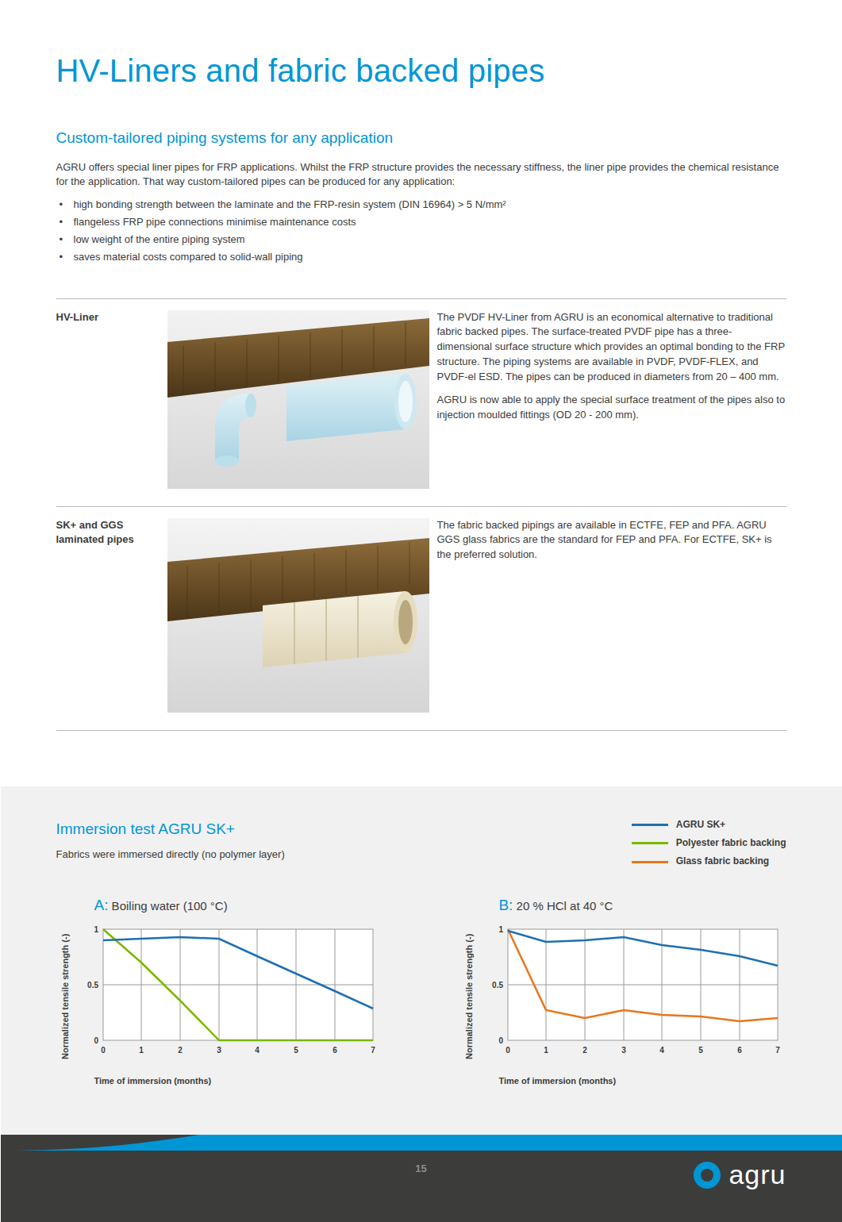HV-Liners and fabric backed pipes
Custom-tailored piping systems for any application
AGRU offers special liner pipes for FRP applications. Whilst the FRP structure provides the necessary stiffness, the liner pipe provides the chemical resistance for the application. That way custom-tailored pipes can be produced for any application:
high bonding strength between the laminate and the FRP-resin system (DIN 16964) > 5 N/mm²
flangeless FRP pipe connections minimise maintenance costs
low weight of the entire piping system
saves material costs compared to solid-wall piping
| HV-Liner | | The PVDF HV-Liner from AGRU is an economical alternative to traditional fabric backed pipes. The surface-treated PVDF pipe has a three-dimensional surface structure which provides an optimal bonding to the FRP structure. The piping systems are available in PVDF, PVDF-FLEX, and PVDF-el ESD. The pipes can be produced in diameters from 20 – 400 mm. AGRU is now able to apply the special surface treatment of the pipes also to injection moulded fittings (OD 20 - 200 mm). |
| SK+ and GGS laminated pipes | | The fabric backed pipings are available in ECTFE, FEP and PFA. AGRU GGS glass fabrics are the standard for FEP and PFA. For ECTFE, SK+ is the preferred solution. |
Immersion test AGRU SK+
Fabrics were immersed directly (no polymer layer)
AGRU SK+
Polyester fabric backing
Glass fabric backing
A: Boiling water (100 °C)
Normalized tensile strength (-)
1 0.5 0 0 1 2 3 4 5 6 7
Time of immersion (months)
B: 20 % HCl at 40 °C
Normalized tensile strength (-)
1 0.5 0 0 1 2 3 4 5 6 7
Time of immersion (months)
15
agru